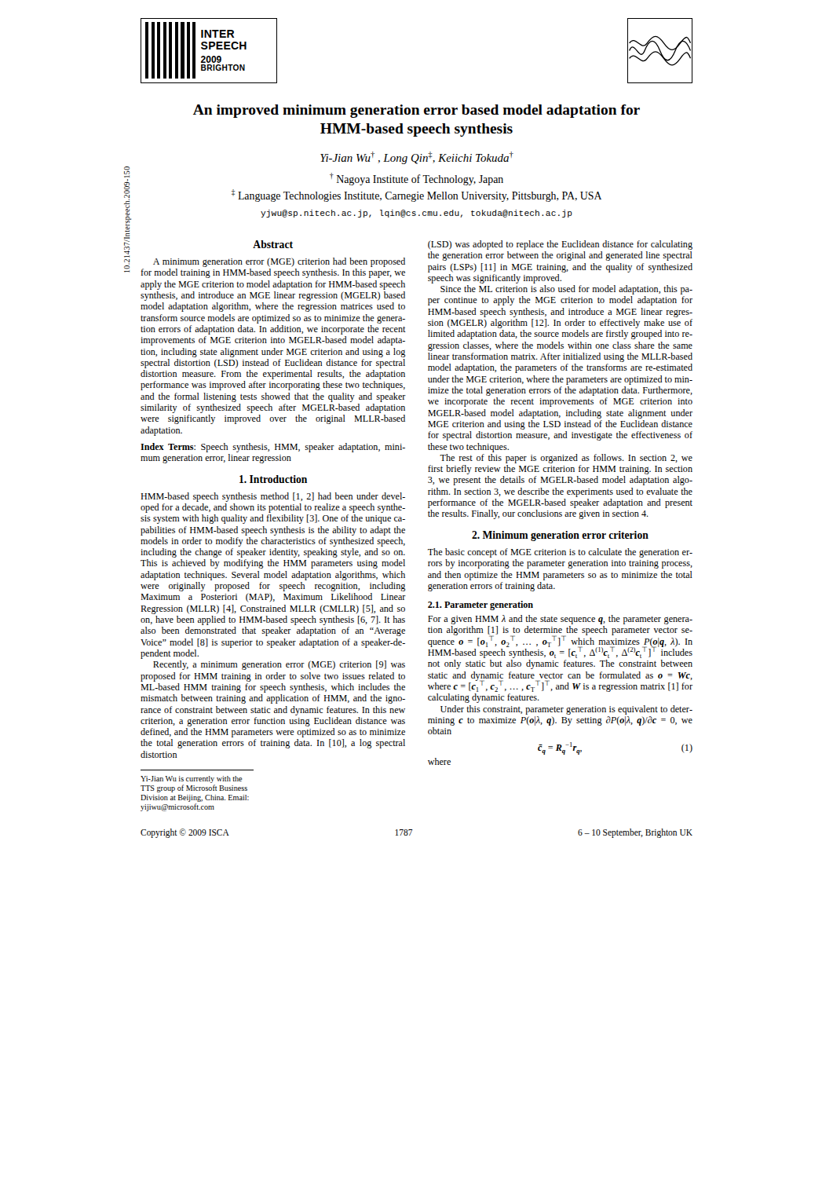INTER
SPEECH
2009
BRIGHTON
10.21437/Interspeech.2009-150
An improved minimum generation error based model adaptation for
HMM-based speech synthesis
Yi-Jian Wu† , Long Qin‡, Keiichi Tokuda†
† Nagoya Institute of Technology, Japan
‡ Language Technologies Institute, Carnegie Mellon University, Pittsburgh, PA, USA
yjwu@sp.nitech.ac.jp, lqin@cs.cmu.edu, tokuda@nitech.ac.jp
Abstract
A minimum generation error (MGE) criterion had been proposed for model training in HMM-based speech synthesis. In this paper, we apply the MGE criterion to model adaptation for HMM-based speech synthesis, and introduce an MGE linear regression (MGELR) based model adaptation algorithm, where the regression matrices used to transform source models are optimized so as to minimize the generation errors of adaptation data. In addition, we incorporate the recent improvements of MGE criterion into MGELR-based model adaptation, including state alignment under MGE criterion and using a log spectral distortion (LSD) instead of Euclidean distance for spectral distortion measure. From the experimental results, the adaptation performance was improved after incorporating these two techniques, and the formal listening tests showed that the quality and speaker similarity of synthesized speech after MGELR-based adaptation were significantly improved over the original MLLR-based adaptation.
Index Terms: Speech synthesis, HMM, speaker adaptation, minimum generation error, linear regression
1. Introduction
HMM-based speech synthesis method [1, 2] had been under developed for a decade, and shown its potential to realize a speech synthesis system with high quality and flexibility [3]. One of the unique capabilities of HMM-based speech synthesis is the ability to adapt the models in order to modify the characteristics of synthesized speech, including the change of speaker identity, speaking style, and so on. This is achieved by modifying the HMM parameters using model adaptation techniques. Several model adaptation algorithms, which were originally proposed for speech recognition, including Maximum a Posteriori (MAP), Maximum Likelihood Linear Regression (MLLR) [4], Constrained MLLR (CMLLR) [5], and so on, have been applied to HMM-based speech synthesis [6, 7]. It has also been demonstrated that speaker adaptation of an “Average Voice” model [8] is superior to speaker adaptation of a speaker-dependent model.
Recently, a minimum generation error (MGE) criterion [9] was proposed for HMM training in order to solve two issues related to ML-based HMM training for speech synthesis, which includes the mismatch between training and application of HMM, and the ignorance of constraint between static and dynamic features. In this new criterion, a generation error function using Euclidean distance was defined, and the HMM parameters were optimized so as to minimize the total generation errors of training data. In [10], a log spectral distortion
Yi-Jian Wu is currently with the TTS group of Microsoft Business Division at Beijing, China. Email: yijiwu@microsoft.com
(LSD) was adopted to replace the Euclidean distance for calculating the generation error between the original and generated line spectral pairs (LSPs) [11] in MGE training, and the quality of synthesized speech was significantly improved.
Since the ML criterion is also used for model adaptation, this paper continue to apply the MGE criterion to model adaptation for HMM-based speech synthesis, and introduce a MGE linear regression (MGELR) algorithm [12]. In order to effectively make use of limited adaptation data, the source models are firstly grouped into regression classes, where the models within one class share the same linear transformation matrix. After initialized using the MLLR-based model adaptation, the parameters of the transforms are re-estimated under the MGE criterion, where the parameters are optimized to minimize the total generation errors of the adaptation data. Furthermore, we incorporate the recent improvements of MGE criterion into MGELR-based model adaptation, including state alignment under MGE criterion and using the LSD instead of the Euclidean distance for spectral distortion measure, and investigate the effectiveness of these two techniques.
The rest of this paper is organized as follows. In section 2, we first briefly review the MGE criterion for HMM training. In section 3, we present the details of MGELR-based model adaptation algorithm. In section 3, we describe the experiments used to evaluate the performance of the MGELR-based speaker adaptation and present the results. Finally, our conclusions are given in section 4.
2. Minimum generation error criterion
The basic concept of MGE criterion is to calculate the generation errors by incorporating the parameter generation into training process, and then optimize the HMM parameters so as to minimize the total generation errors of training data.
2.1. Parameter generation
For a given HMM λ and the state sequence q, the parameter generation algorithm [1] is to determine the speech parameter vector sequence o = [o1⊤, o2⊤, … , oT⊤]⊤ which maximizes P(o|q, λ). In HMM-based speech synthesis, ot = [ct⊤, Δ(1)ct⊤, Δ(2)ct⊤]⊤ includes not only static but also dynamic features. The constraint between static and dynamic feature vector can be formulated as o = Wc, where c = [c1⊤, c2⊤, … , cT⊤]⊤, and W is a regression matrix [1] for calculating dynamic features.
Under this constraint, parameter generation is equivalent to determining c to maximize P(o|λ, q). By setting ∂P(o|λ, q)/∂c = 0, we obtain
c̄q = Rq−1rq, (1)
where
Copyright © 2009 ISCA
1787
6 – 10 September, Brighton UK